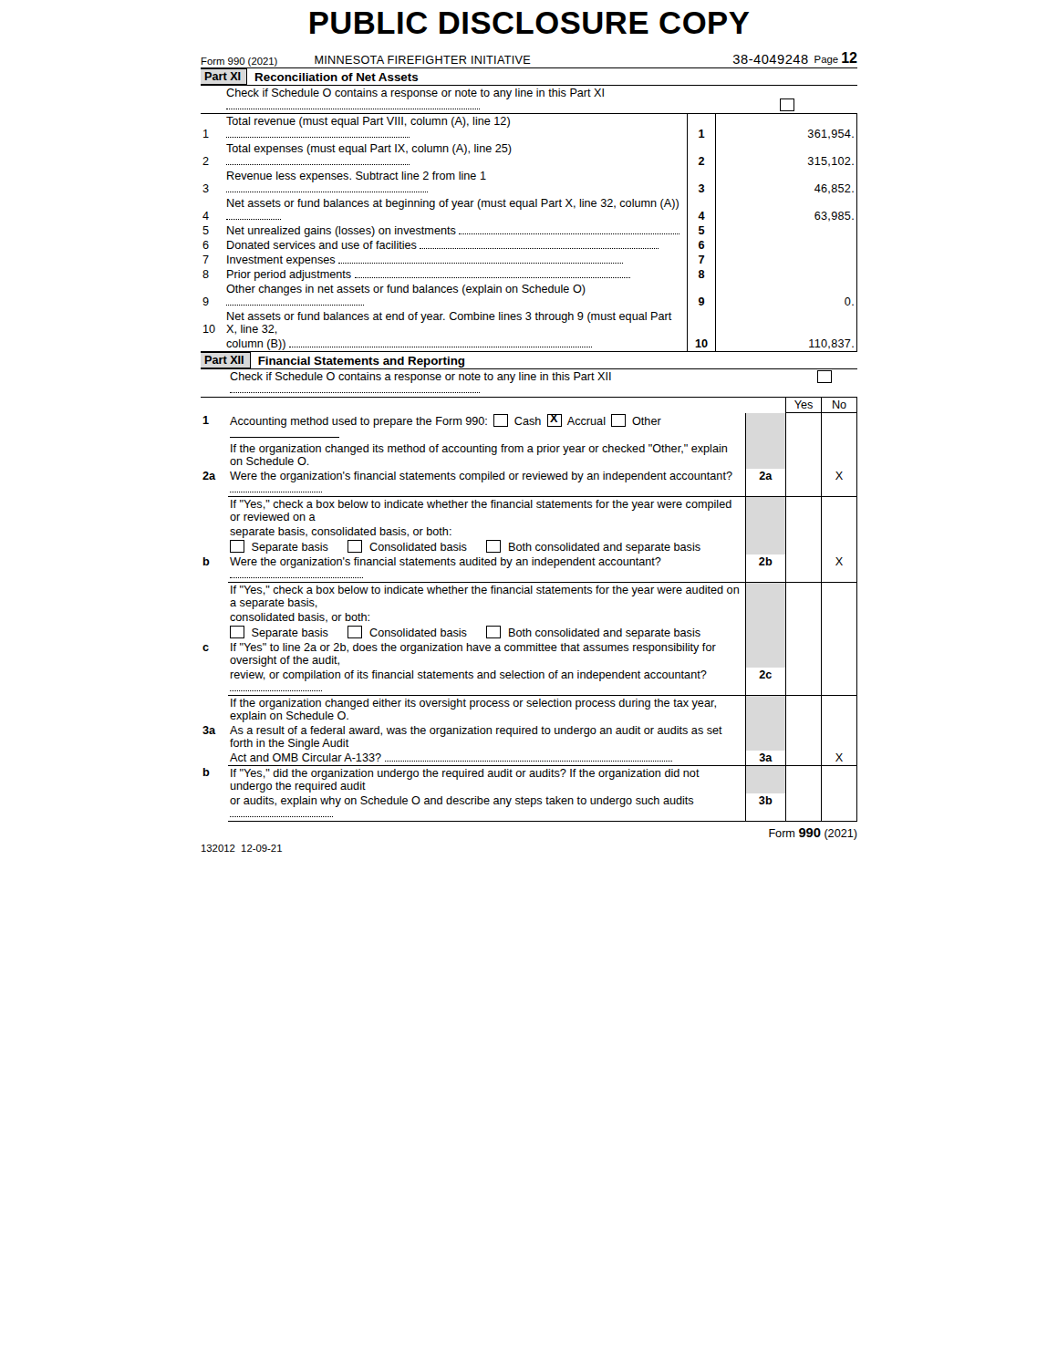PUBLIC DISCLOSURE COPY
Form 990 (2021)
MINNESOTA FIREFIGHTER INITIATIVE
38-4049248
Page 12
Part XI
Reconciliation of Net Assets
| | Check if Schedule O contains a response or note to any line in this Part XI | | |
| 1 | Total revenue (must equal Part VIII, column (A), line 12) | 1 | 361,954. |
| 2 | Total expenses (must equal Part IX, column (A), line 25) | 2 | 315,102. |
| 3 | Revenue less expenses. Subtract line 2 from line 1 | 3 | 46,852. |
| 4 | Net assets or fund balances at beginning of year (must equal Part X, line 32, column (A)) | 4 | 63,985. |
| 5 | Net unrealized gains (losses) on investments | 5 | |
| 6 | Donated services and use of facilities | 6 | |
| 7 | Investment expenses | 7 | |
| 8 | Prior period adjustments | 8 | |
| 9 | Other changes in net assets or fund balances (explain on Schedule O) | 9 | 0. |
| 10 | Net assets or fund balances at end of year. Combine lines 3 through 9 (must equal Part X, line 32, | | |
| | column (B)) | 10 | 110,837. |
Part XII
Financial Statements and Reporting
| | Check if Schedule O contains a response or note to any line in this Part XII | | |
| | | | Yes | No |
| 1 | Accounting method used to prepare the Form 990: Cash Accrual Other | | | |
| | If the organization changed its method of accounting from a prior year or checked "Other," explain on Schedule O. | | | |
| 2a | Were the organization's financial statements compiled or reviewed by an independent accountant? | 2a | | X |
| | If "Yes," check a box below to indicate whether the financial statements for the year were compiled or reviewed on a | | | |
| | separate basis, consolidated basis, or both: | | | |
| | Separate basis Consolidated basis Both consolidated and separate basis | | | |
| b | Were the organization's financial statements audited by an independent accountant? | 2b | | X |
| | If "Yes," check a box below to indicate whether the financial statements for the year were audited on a separate basis, | | | |
| | consolidated basis, or both: | | | |
| | Separate basis Consolidated basis Both consolidated and separate basis | | | |
| c | If "Yes" to line 2a or 2b, does the organization have a committee that assumes responsibility for oversight of the audit, | | | |
| | review, or compilation of its financial statements and selection of an independent accountant? | 2c | | |
| | If the organization changed either its oversight process or selection process during the tax year, explain on Schedule O. | | | |
| 3a | As a result of a federal award, was the organization required to undergo an audit or audits as set forth in the Single Audit | | | |
| | Act and OMB Circular A-133? | 3a | | X |
| b | If "Yes," did the organization undergo the required audit or audits? If the organization did not undergo the required audit | | | |
| | or audits, explain why on Schedule O and describe any steps taken to undergo such audits | 3b | | |
Form 990 (2021)
132012 12-09-21